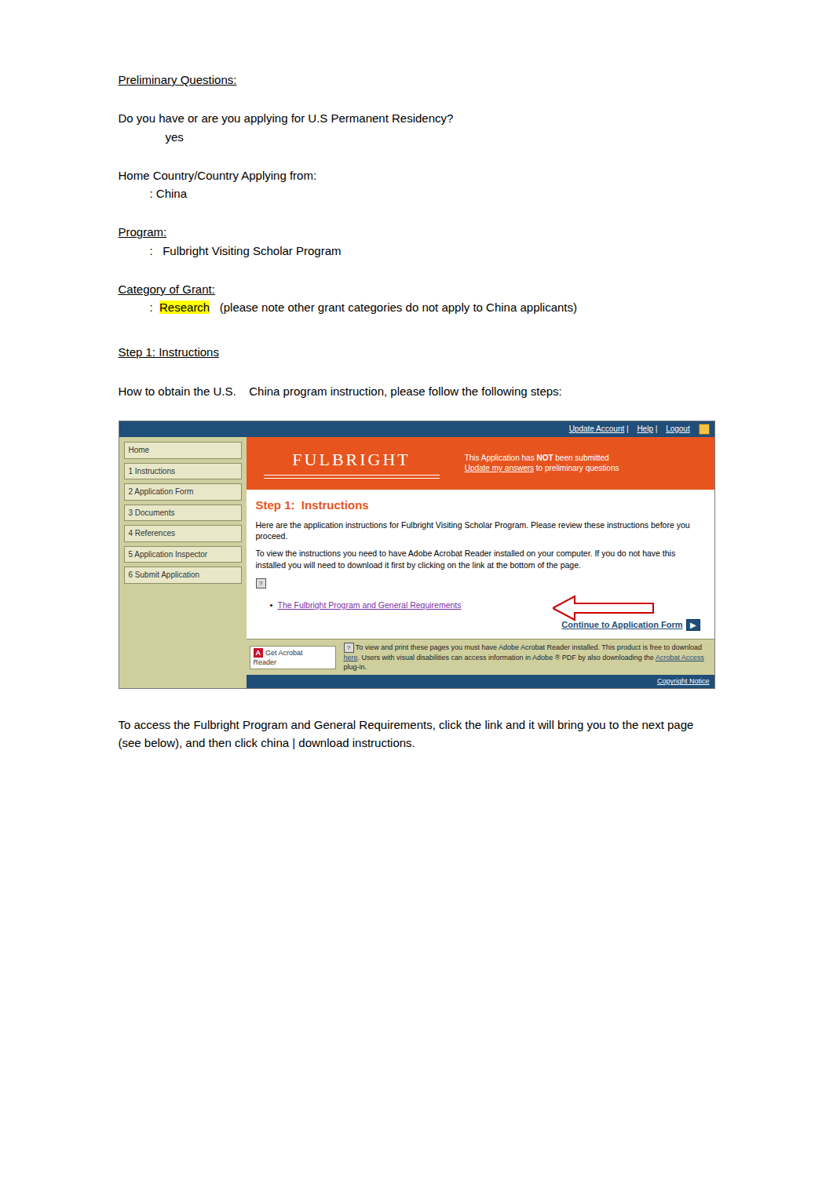Preliminary Questions:
Do you have or are you applying for U.S Permanent Residency?
yes
Home Country/Country Applying from:
: China
Program:
: Fulbright Visiting Scholar Program
Category of Grant:
: Research (please note other grant categories do not apply to China applicants)
Step 1: Instructions
How to obtain the U.S. China program instruction, please follow the following steps:
Update Account | Help | Logout
Home
1 Instructions
2 Application Form
3 Documents
4 References
5 Application Inspector
6 Submit Application
FULBRIGHT
This Application has NOT been submitted
Update my answers to preliminary questions
Step 1: Instructions
Here are the application instructions for Fulbright Visiting Scholar Program. Please review these instructions before you proceed.
To view the instructions you need to have Adobe Acrobat Reader installed on your computer. If you do not have this installed you will need to download it first by clicking on the link at the bottom of the page.
?
• The Fulbright Program and General Requirements
Continue to Application Form▶
AGet Acrobat
Reader
? To view and print these pages you must have Adobe Acrobat Reader installed. This product is free to download here. Users with visual disabilities can access information in Adobe ® PDF by also downloading the Acrobat Access plug-in.
Copyright Notice
To access the Fulbright Program and General Requirements, click the link and it will bring you to the next page (see below), and then click china | download instructions.